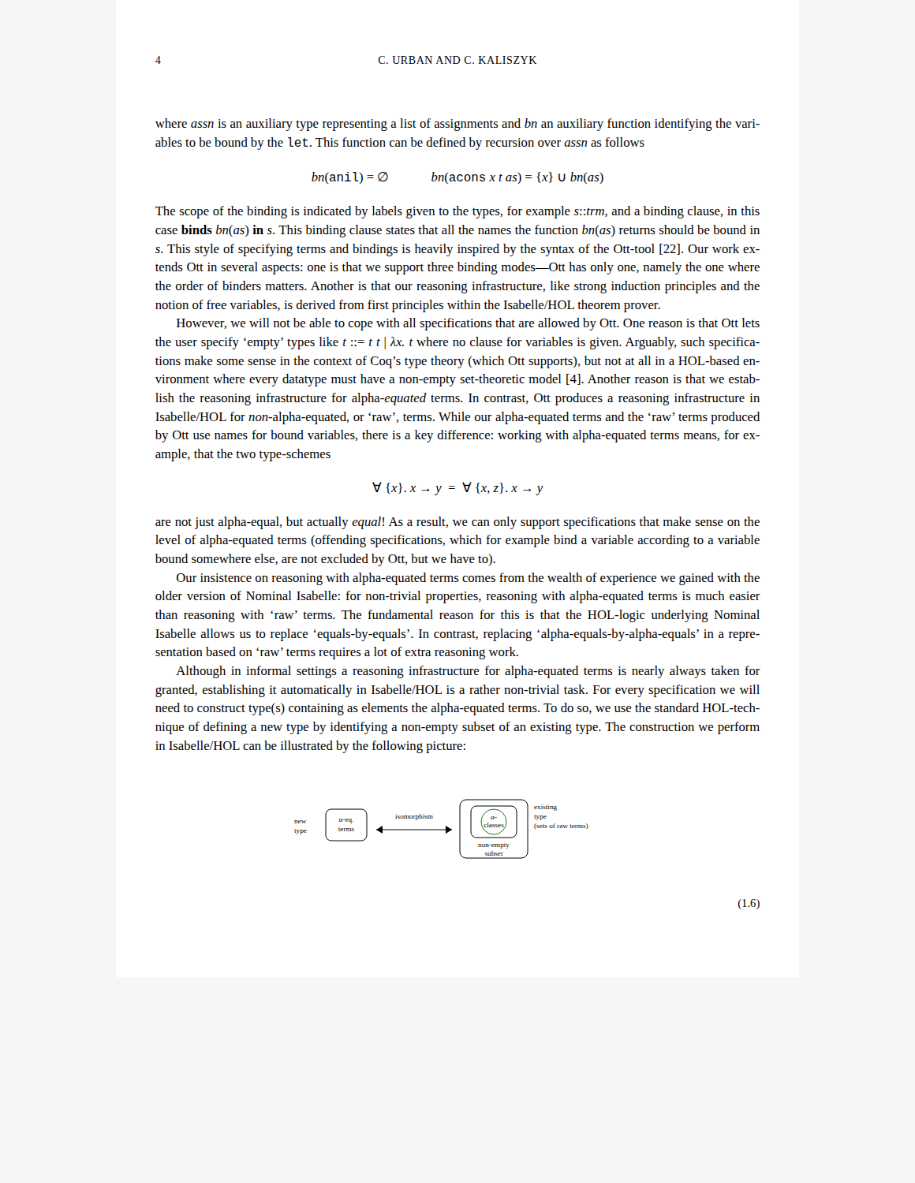4 C. URBAN AND C. KALISZYK 4
where assn is an auxiliary type representing a list of assignments and bn an auxiliary function identifying the variables to be bound by the let. This function can be defined by recursion over assn as follows
bn(anil) = ∅ bn(acons x t as) = {x} ∪ bn(as)
The scope of the binding is indicated by labels given to the types, for example s::trm, and a binding clause, in this case binds bn(as) in s. This binding clause states that all the names the function bn(as) returns should be bound in s. This style of specifying terms and bindings is heavily inspired by the syntax of the Ott-tool [22]. Our work extends Ott in several aspects: one is that we support three binding modes—Ott has only one, namely the one where the order of binders matters. Another is that our reasoning infrastructure, like strong induction principles and the notion of free variables, is derived from first principles within the Isabelle/HOL theorem prover.
However, we will not be able to cope with all specifications that are allowed by Ott. One reason is that Ott lets the user specify ‘empty’ types like t ::= t t | λx. t where no clause for variables is given. Arguably, such specifications make some sense in the context of Coq’s type theory (which Ott supports), but not at all in a HOL-based environment where every datatype must have a non-empty set-theoretic model [4]. Another reason is that we establish the reasoning infrastructure for alpha-equated terms. In contrast, Ott produces a reasoning infrastructure in Isabelle/HOL for non-alpha-equated, or ‘raw’, terms. While our alpha-equated terms and the ‘raw’ terms produced by Ott use names for bound variables, there is a key difference: working with alpha-equated terms means, for example, that the two type-schemes
∀ {x}. x → y = ∀ {x, z}. x → y
are not just alpha-equal, but actually equal! As a result, we can only support specifications that make sense on the level of alpha-equated terms (offending specifications, which for example bind a variable according to a variable bound somewhere else, are not excluded by Ott, but we have to).
Our insistence on reasoning with alpha-equated terms comes from the wealth of experience we gained with the older version of Nominal Isabelle: for non-trivial properties, reasoning with alpha-equated terms is much easier than reasoning with ‘raw’ terms. The fundamental reason for this is that the HOL-logic underlying Nominal Isabelle allows us to replace ‘equals-by-equals’. In contrast, replacing ‘alpha-equals-by-alpha-equals’ in a representation based on ‘raw’ terms requires a lot of extra reasoning work.
Although in informal settings a reasoning infrastructure for alpha-equated terms is nearly always taken for granted, establishing it automatically in Isabelle/HOL is a rather non-trivial task. For every specification we will need to construct type(s) containing as elements the alpha-equated terms. To do so, we use the standard HOL-technique of defining a new type by identifying a non-empty subset of an existing type. The construction we perform in Isabelle/HOL can be illustrated by the following picture:
new type α-eq. terms isomorphism α- classes non-empty subset existing type (sets of raw terms)
(1.6)